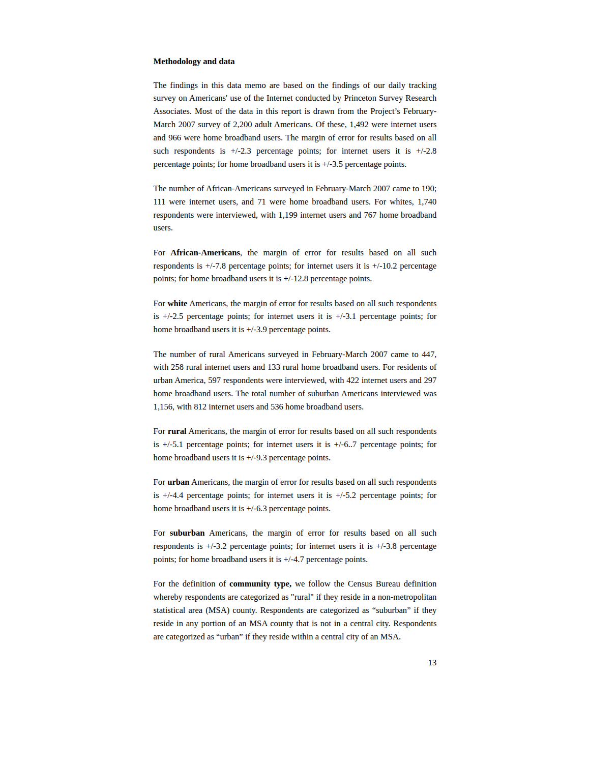Methodology and data
The findings in this data memo are based on the findings of our daily tracking survey on Americans' use of the Internet conducted by Princeton Survey Research Associates. Most of the data in this report is drawn from the Project’s February-March 2007 survey of 2,200 adult Americans. Of these, 1,492 were internet users and 966 were home broadband users. The margin of error for results based on all such respondents is +/-2.3 percentage points; for internet users it is +/-2.8 percentage points; for home broadband users it is +/-3.5 percentage points.
The number of African-Americans surveyed in February-March 2007 came to 190; 111 were internet users, and 71 were home broadband users. For whites, 1,740 respondents were interviewed, with 1,199 internet users and 767 home broadband users.
For African-Americans, the margin of error for results based on all such respondents is +/-7.8 percentage points; for internet users it is +/-10.2 percentage points; for home broadband users it is +/-12.8 percentage points.
For white Americans, the margin of error for results based on all such respondents is +/-2.5 percentage points; for internet users it is +/-3.1 percentage points; for home broadband users it is +/-3.9 percentage points.
The number of rural Americans surveyed in February-March 2007 came to 447, with 258 rural internet users and 133 rural home broadband users. For residents of urban America, 597 respondents were interviewed, with 422 internet users and 297 home broadband users. The total number of suburban Americans interviewed was 1,156, with 812 internet users and 536 home broadband users.
For rural Americans, the margin of error for results based on all such respondents is +/-5.1 percentage points; for internet users it is +/-6..7 percentage points; for home broadband users it is +/-9.3 percentage points.
For urban Americans, the margin of error for results based on all such respondents is +/-4.4 percentage points; for internet users it is +/-5.2 percentage points; for home broadband users it is +/-6.3 percentage points.
For suburban Americans, the margin of error for results based on all such respondents is +/-3.2 percentage points; for internet users it is +/-3.8 percentage points; for home broadband users it is +/-4.7 percentage points.
For the definition of community type, we follow the Census Bureau definition whereby respondents are categorized as "rural" if they reside in a non-metropolitan statistical area (MSA) county. Respondents are categorized as “suburban” if they reside in any portion of an MSA county that is not in a central city. Respondents are categorized as “urban” if they reside within a central city of an MSA.
13